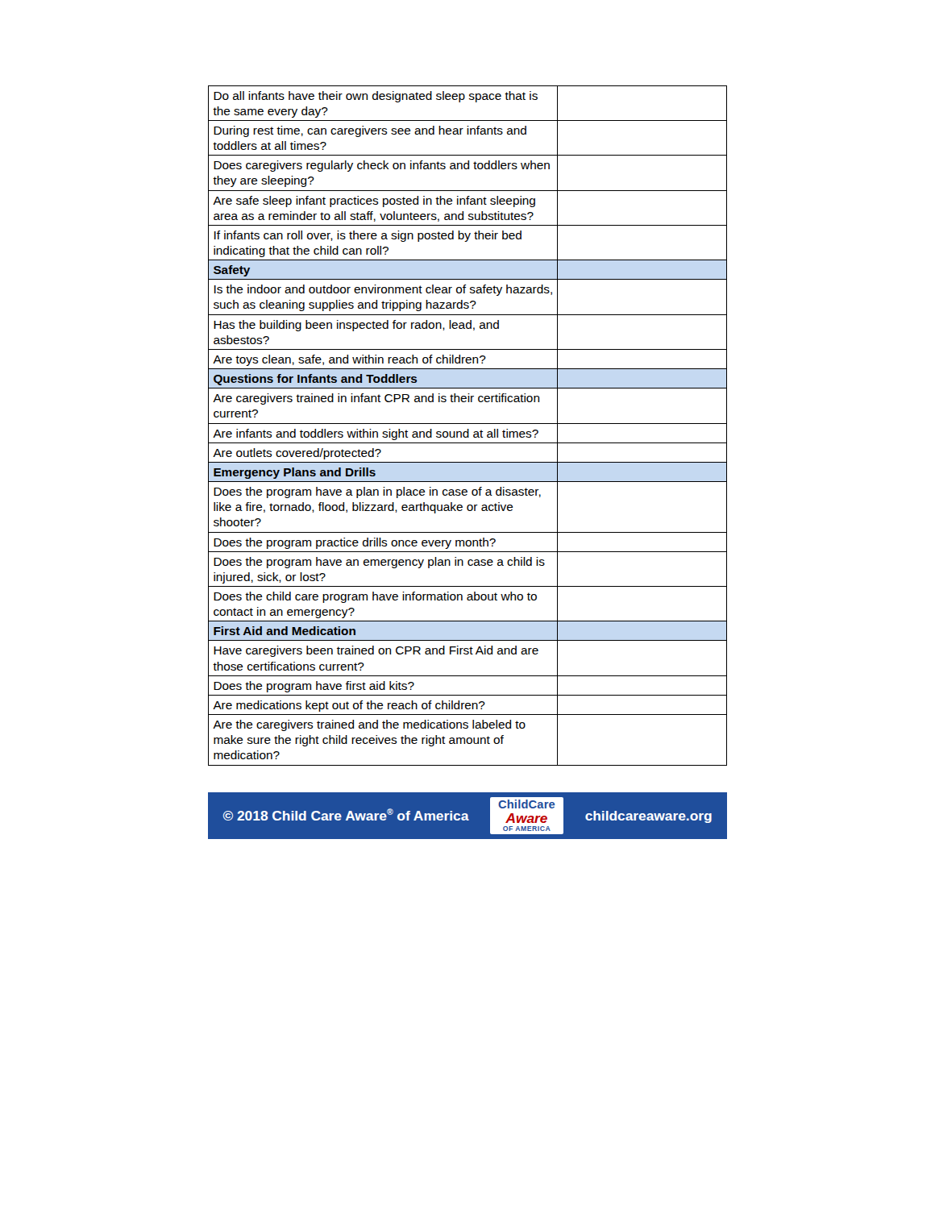| Do all infants have their own designated sleep space that is the same every day? | |
| During rest time, can caregivers see and hear infants and toddlers at all times? | |
| Does caregivers regularly check on infants and toddlers when they are sleeping? | |
| Are safe sleep infant practices posted in the infant sleeping area as a reminder to all staff, volunteers, and substitutes? | |
| If infants can roll over, is there a sign posted by their bed indicating that the child can roll? | |
| Safety | |
| Is the indoor and outdoor environment clear of safety hazards, such as cleaning supplies and tripping hazards? | |
| Has the building been inspected for radon, lead, and asbestos? | |
| Are toys clean, safe, and within reach of children? | |
| Questions for Infants and Toddlers | |
| Are caregivers trained in infant CPR and is their certification current? | |
| Are infants and toddlers within sight and sound at all times? | |
| Are outlets covered/protected? | |
| Emergency Plans and Drills | |
| Does the program have a plan in place in case of a disaster, like a fire, tornado, flood, blizzard, earthquake or active shooter? | |
| Does the program practice drills once every month? | |
| Does the program have an emergency plan in case a child is injured, sick, or lost? | |
| Does the child care program have information about who to contact in an emergency? | |
| First Aid and Medication | |
| Have caregivers been trained on CPR and First Aid and are those certifications current? | |
| Does the program have first aid kits? | |
| Are medications kept out of the reach of children? | |
| Are the caregivers trained and the medications labeled to make sure the right child receives the right amount of medication? | |
© 2018 Child Care Aware® of America
ChildCare Aware OF AMERICA
childcareaware.org